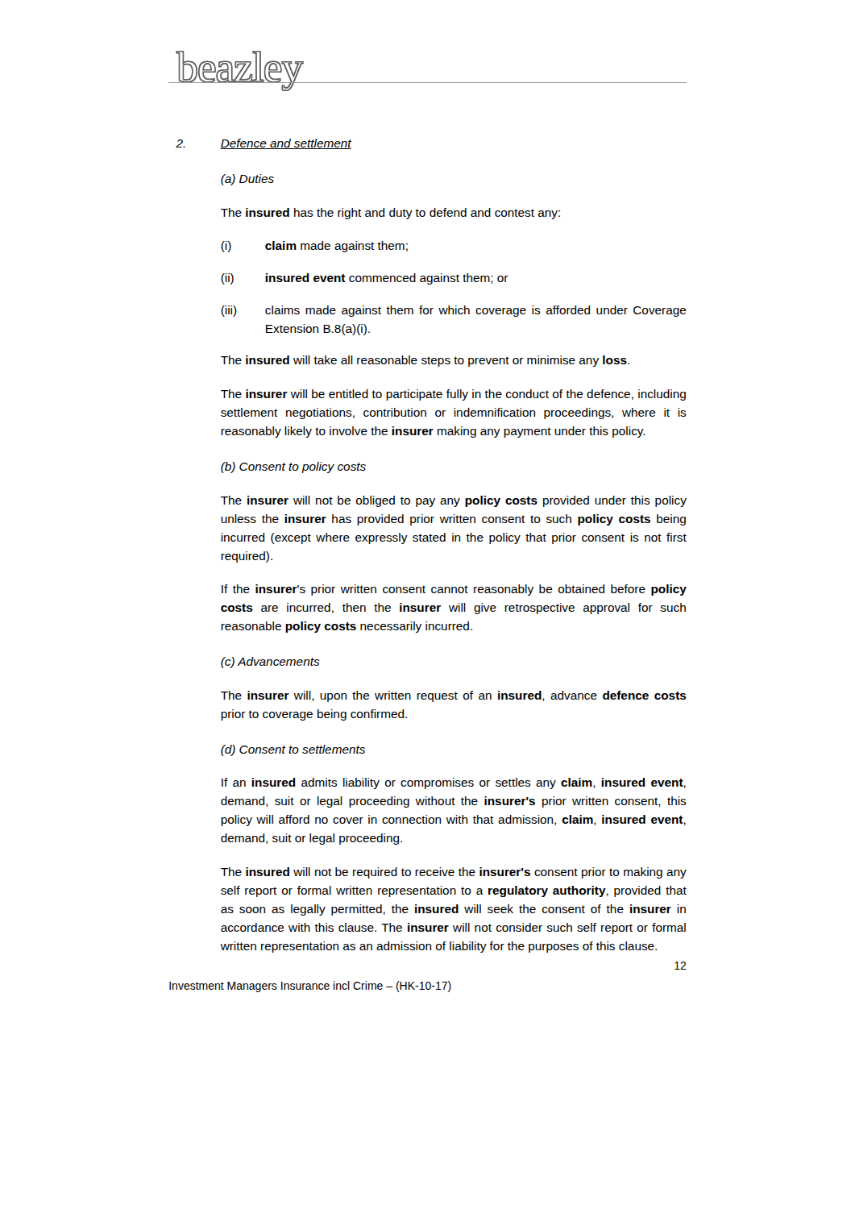beazley
2. Defence and settlement
(a) Duties
The insured has the right and duty to defend and contest any:
(i)
claim made against them;
(ii)
insured event commenced against them; or
(iii)
claims made against them for which coverage is afforded under Coverage Extension B.8(a)(i).
The insured will take all reasonable steps to prevent or minimise any loss.
The insurer will be entitled to participate fully in the conduct of the defence, including settlement negotiations, contribution or indemnification proceedings, where it is reasonably likely to involve the insurer making any payment under this policy.
(b) Consent to policy costs
The insurer will not be obliged to pay any policy costs provided under this policy unless the insurer has provided prior written consent to such policy costs being incurred (except where expressly stated in the policy that prior consent is not first required).
If the insurer's prior written consent cannot reasonably be obtained before policy costs are incurred, then the insurer will give retrospective approval for such reasonable policy costs necessarily incurred.
(c) Advancements
The insurer will, upon the written request of an insured, advance defence costs prior to coverage being confirmed.
(d) Consent to settlements
If an insured admits liability or compromises or settles any claim, insured event, demand, suit or legal proceeding without the insurer's prior written consent, this policy will afford no cover in connection with that admission, claim, insured event, demand, suit or legal proceeding.
The insured will not be required to receive the insurer's consent prior to making any self report or formal written representation to a regulatory authority, provided that as soon as legally permitted, the insured will seek the consent of the insurer in accordance with this clause. The insurer will not consider such self report or formal written representation as an admission of liability for the purposes of this clause.
12
Investment Managers Insurance incl Crime – (HK-10-17)